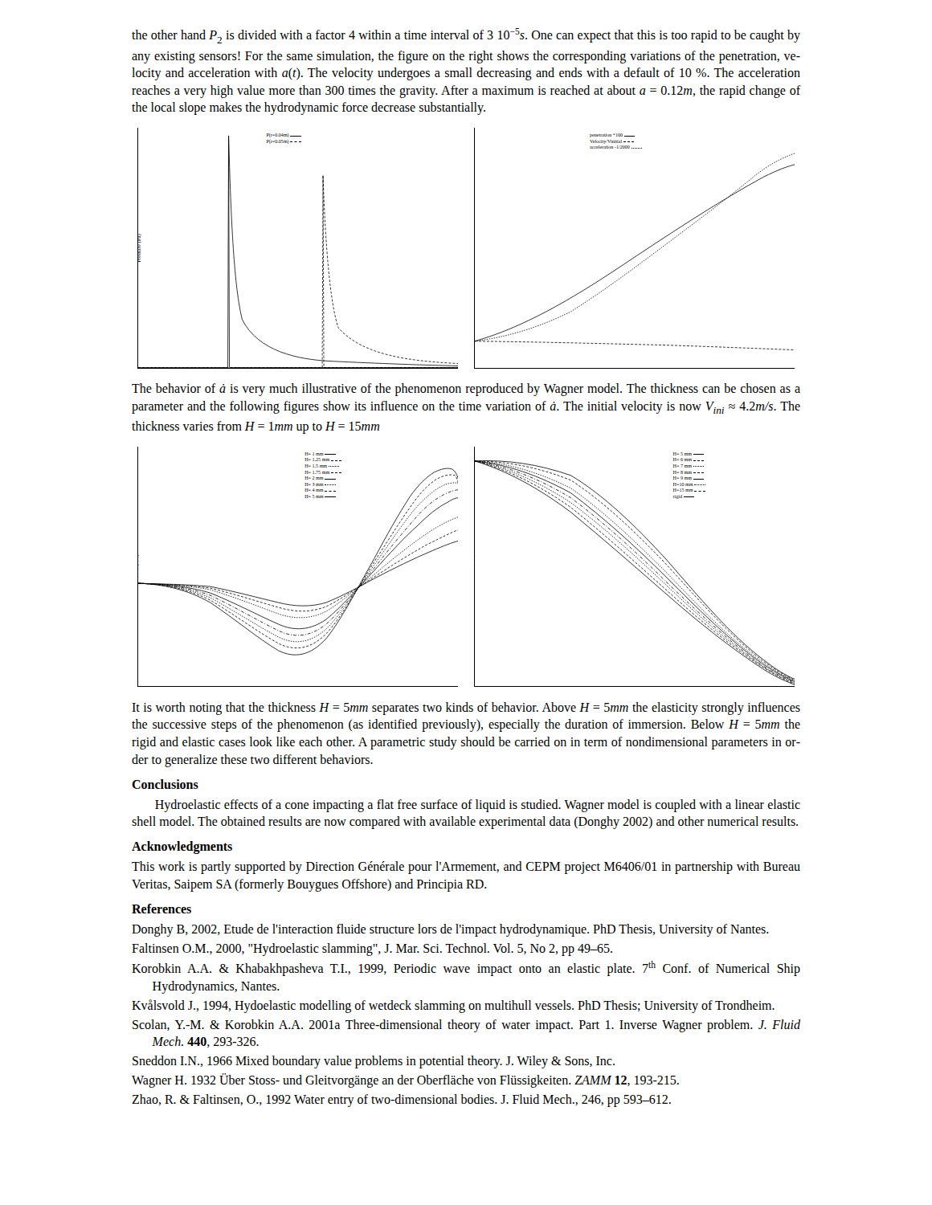the other hand P2 is divided with a factor 4 within a time interval of 3 10−5s. One can expect that this is too rapid to be caught by any existing sensors! For the same simulation, the figure on the right shows the corresponding variations of the penetration, velocity and acceleration with a(t). The velocity undergoes a small decreasing and ends with a default of 10 %. The acceleration reaches a very high value more than 300 times the gravity. After a maximum is reached at about a = 0.12m, the rapid change of the local slope makes the hydrodynamic force decrease substantially.
Pressure (Pa) a(t) (m) 0 500000 1e+06 1.5e+06 2e+06 2.5e+06 3e+06 3.5e+06 4e+06 4.5e+06 0 0.02 0.04 0.06 0.08 0.1 0.12 0.14
P(r=0.04m)
P(r=0.05m)
a(t) -0.2 0 0.2 0.4 0.6 0.8 1 1.2 1.4 1.6 0 0.02 0.04 0.06 0.08 0.1 0.12 0.14
penetration *100
Velocity/Vinitial
acceleration -1/2000
The behavior of ȧ is very much illustrative of the phenomenon reproduced by Wagner model. The thickness can be chosen as a parameter and the following figures show its influence on the time variation of ȧ. The initial velocity is now Vini ≈ 4.2m/s. The thickness varies from H = 1mm up to H = 15mm
da/dt (m/s) time (s) 20 30 40 50 60 70 80 90 0 0.0005 0.001 0.0015 0.002 0.0025 0.003
H= 1 mm
H= 1.25 mm
H= 1.5 mm
H= 1.75 mm
H= 2 mm
H= 3 mm
H= 4 mm
H= 5 mm
da/dt (m/s) time (s) 46.5 47 47.5 48 48.5 49 49.5 50 50.5 51 0 0.0005 0.001 0.0015 0.002 0.0025 0.003
H= 5 mm
H= 6 mm
H= 7 mm
H= 8 mm
H= 9 mm
H=10 mm
H=15 mm
rigid
It is worth noting that the thickness H = 5mm separates two kinds of behavior. Above H = 5mm the elasticity strongly influences the successive steps of the phenomenon (as identified previously), especially the duration of immersion. Below H = 5mm the rigid and elastic cases look like each other. A parametric study should be carried on in term of nondimensional parameters in order to generalize these two different behaviors.
Conclusions
Hydroelastic effects of a cone impacting a flat free surface of liquid is studied. Wagner model is coupled with a linear elastic shell model. The obtained results are now compared with available experimental data (Donghy 2002) and other numerical results.
Acknowledgments
This work is partly supported by Direction Générale pour l'Armement, and CEPM project M6406/01 in partnership with Bureau Veritas, Saipem SA (formerly Bouygues Offshore) and Principia RD.
References
Donghy B, 2002, Etude de l'interaction fluide structure lors de l'impact hydrodynamique. PhD Thesis, University of Nantes.
Faltinsen O.M., 2000, "Hydroelastic slamming", J. Mar. Sci. Technol. Vol. 5, No 2, pp 49–65.
Korobkin A.A. & Khabakhpasheva T.I., 1999, Periodic wave impact onto an elastic plate. 7th Conf. of Numerical Ship Hydrodynamics, Nantes.
Kvålsvold J., 1994, Hydoelastic modelling of wetdeck slamming on multihull vessels. PhD Thesis; University of Trondheim.
Scolan, Y.-M. & Korobkin A.A. 2001a Three-dimensional theory of water impact. Part 1. Inverse Wagner problem. J. Fluid Mech. 440, 293-326.
Sneddon I.N., 1966 Mixed boundary value problems in potential theory. J. Wiley & Sons, Inc.
Wagner H. 1932 Über Stoss- und Gleitvorgänge an der Oberfläche von Flüssigkeiten. ZAMM 12, 193-215.
Zhao, R. & Faltinsen, O., 1992 Water entry of two-dimensional bodies. J. Fluid Mech., 246, pp 593–612.